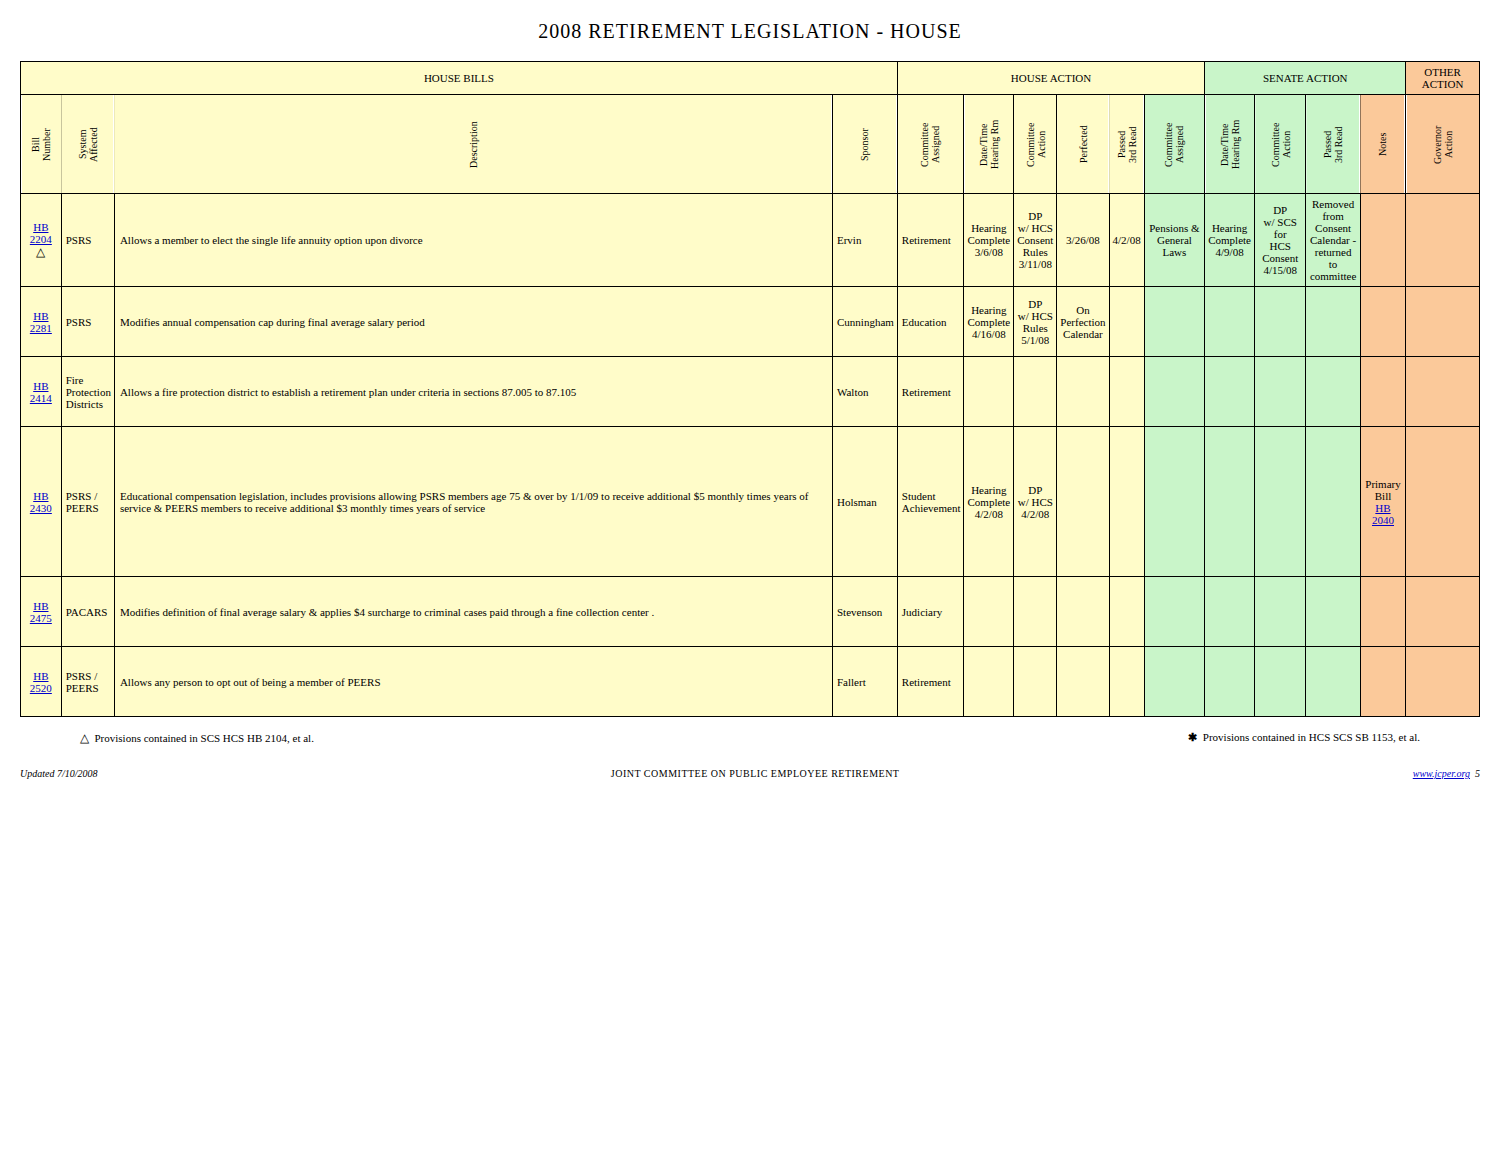2008 RETIREMENT LEGISLATION - HOUSE
| HOUSE BILLS | HOUSE ACTION | SENATE ACTION | OTHER ACTION |
| --- | --- | --- | --- |
| Bill Number | System Affected | Description | Sponsor | Committee Assigned | Date/Time Hearing Rm | Committee Action | Perfected | Passed 3rd Read | Committee Assigned | Date/Time Hearing Rm | Committee Action | Passed 3rd Read | Notes | Governor Action |
| HB 2204 △ | PSRS | Allows a member to elect the single life annuity option upon divorce | Ervin | Retirement | Hearing Complete 3/6/08 | DP w/ HCS Consent Rules 3/11/08 | 3/26/08 | 4/2/08 | Pensions & General Laws | Hearing Complete 4/9/08 | DP w/ SCS for HCS Consent 4/15/08 | Removed from Consent Calendar - returned to committee | | |
| HB 2281 | PSRS | Modifies annual compensation cap during final average salary period | Cunningham | Education | Hearing Complete 4/16/08 | DP w/ HCS Rules 5/1/08 | On Perfection Calendar | | | | | | | |
| HB 2414 | Fire Protection Districts | Allows a fire protection district to establish a retirement plan under criteria in sections 87.005 to 87.105 | Walton | Retirement | | | | | | | | | | |
| HB 2430 | PSRS / PEERS | Educational compensation legislation, includes provisions allowing PSRS members age 75 & over by 1/1/09 to receive additional $5 monthly times years of service & PEERS members to receive additional $3 monthly times years of service | Holsman | Student Achievement | Hearing Complete 4/2/08 | DP w/ HCS 4/2/08 | | | | | | | Primary Bill HB 2040 | |
| HB 2475 | PACARS | Modifies definition of final average salary & applies $4 surcharge to criminal cases paid through a fine collection center . | Stevenson | Judiciary | | | | | | | | | | |
| HB 2520 | PSRS / PEERS | Allows any person to opt out of being a member of PEERS | Fallert | Retirement | | | | | | | | | | |
△ Provisions contained in SCS HCS HB 2104, et al.
✱ Provisions contained in HCS SCS SB 1153, et al.
Updated 7/10/2008
JOINT COMMITTEE ON PUBLIC EMPLOYEE RETIREMENT
www.jcper.org 5